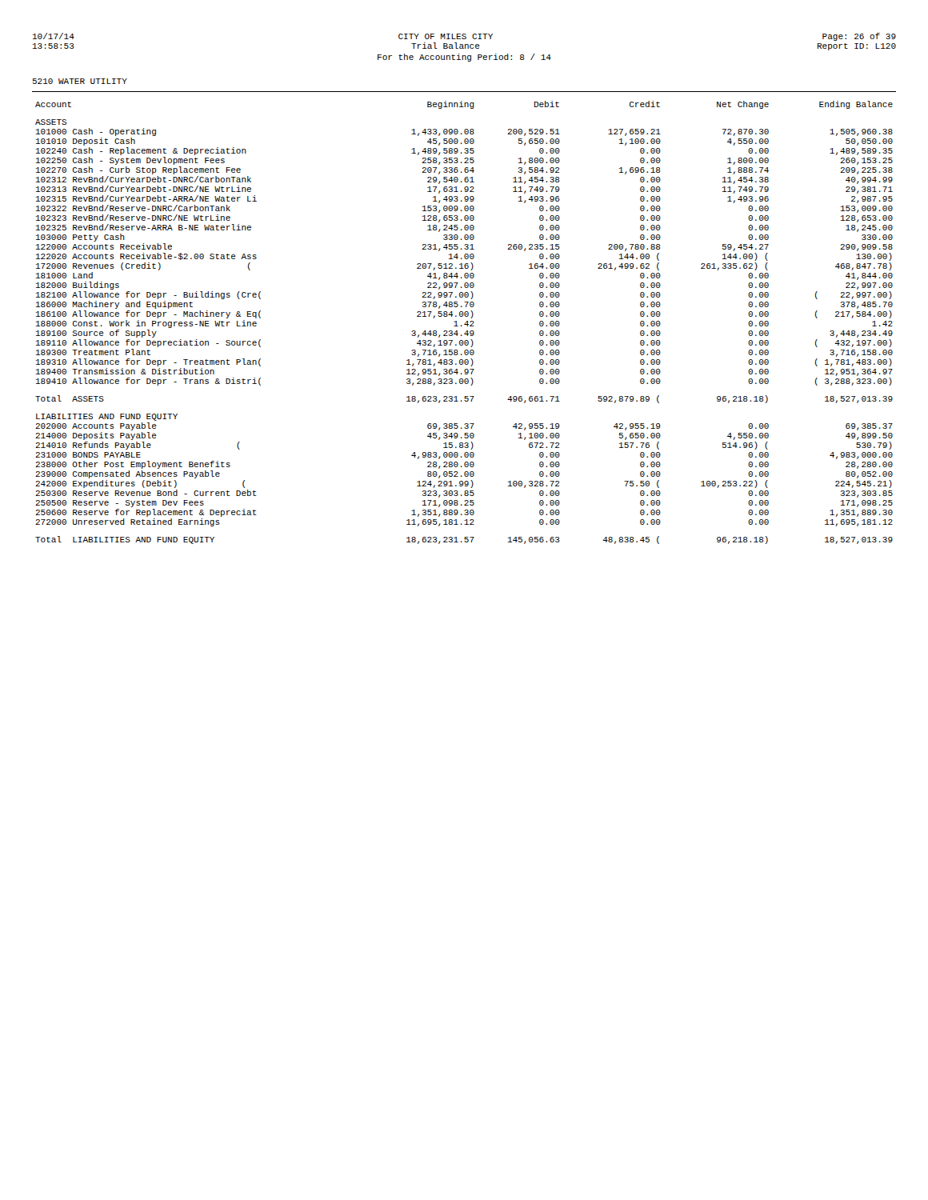10/17/14
13:58:53
CITY OF MILES CITY
Trial Balance
Page: 26 of 39
Report ID: L120
For the Accounting Period: 8 / 14
5210 WATER UTILITY
| Account | Beginning | Debit | Credit | Net Change | Ending Balance |
| --- | --- | --- | --- | --- | --- |
| ASSETS |
| 101000 Cash - Operating | 1,433,090.08 | 200,529.51 | 127,659.21 | 72,870.30 | 1,505,960.38 |
| 101010 Deposit Cash | 45,500.00 | 5,650.00 | 1,100.00 | 4,550.00 | 50,050.00 |
| 102240 Cash - Replacement & Depreciation | 1,489,589.35 | 0.00 | 0.00 | 0.00 | 1,489,589.35 |
| 102250 Cash - System Devlopment Fees | 258,353.25 | 1,800.00 | 0.00 | 1,800.00 | 260,153.25 |
| 102270 Cash - Curb Stop Replacement Fee | 207,336.64 | 3,584.92 | 1,696.18 | 1,888.74 | 209,225.38 |
| 102312 RevBnd/CurYearDebt-DNRC/CarbonTank | 29,540.61 | 11,454.38 | 0.00 | 11,454.38 | 40,994.99 |
| 102313 RevBnd/CurYearDebt-DNRC/NE WtrLine | 17,631.92 | 11,749.79 | 0.00 | 11,749.79 | 29,381.71 |
| 102315 RevBnd/CurYearDebt-ARRA/NE Water Li | 1,493.99 | 1,493.96 | 0.00 | 1,493.96 | 2,987.95 |
| 102322 RevBnd/Reserve-DNRC/CarbonTank | 153,009.00 | 0.00 | 0.00 | 0.00 | 153,009.00 |
| 102323 RevBnd/Reserve-DNRC/NE WtrLine | 128,653.00 | 0.00 | 0.00 | 0.00 | 128,653.00 |
| 102325 RevBnd/Reserve-ARRA B-NE Waterline | 18,245.00 | 0.00 | 0.00 | 0.00 | 18,245.00 |
| 103000 Petty Cash | 330.00 | 0.00 | 0.00 | 0.00 | 330.00 |
| 122000 Accounts Receivable | 231,455.31 | 260,235.15 | 200,780.88 | 59,454.27 | 290,909.58 |
| 122020 Accounts Receivable-$2.00 State Ass | 14.00 | 0.00 | 144.00 ( | 144.00) ( | 130.00) |
| 172000 Revenues (Credit) ( | 207,512.16) | 164.00 | 261,499.62 ( | 261,335.62) ( | 468,847.78) |
| 181000 Land | 41,844.00 | 0.00 | 0.00 | 0.00 | 41,844.00 |
| 182000 Buildings | 22,997.00 | 0.00 | 0.00 | 0.00 | 22,997.00 |
| 182100 Allowance for Depr - Buildings (Cre( | 22,997.00) | 0.00 | 0.00 | 0.00 | ( 22,997.00) |
| 186000 Machinery and Equipment | 378,485.70 | 0.00 | 0.00 | 0.00 | 378,485.70 |
| 186100 Allowance for Depr - Machinery & Eq( | 217,584.00) | 0.00 | 0.00 | 0.00 | ( 217,584.00) |
| 188000 Const. Work in Progress-NE Wtr Line | 1.42 | 0.00 | 0.00 | 0.00 | 1.42 |
| 189100 Source of Supply | 3,448,234.49 | 0.00 | 0.00 | 0.00 | 3,448,234.49 |
| 189110 Allowance for Depreciation - Source( | 432,197.00) | 0.00 | 0.00 | 0.00 | ( 432,197.00) |
| 189300 Treatment Plant | 3,716,158.00 | 0.00 | 0.00 | 0.00 | 3,716,158.00 |
| 189310 Allowance for Depr - Treatment Plan( | 1,781,483.00) | 0.00 | 0.00 | 0.00 | ( 1,781,483.00) |
| 189400 Transmission & Distribution | 12,951,364.97 | 0.00 | 0.00 | 0.00 | 12,951,364.97 |
| 189410 Allowance for Depr - Trans & Distri( | 3,288,323.00) | 0.00 | 0.00 | 0.00 | ( 3,288,323.00) |
| Total ASSETS | 18,623,231.57 | 496,661.71 | 592,879.89 ( | 96,218.18) | 18,527,013.39 |
| LIABILITIES AND FUND EQUITY |
| 202000 Accounts Payable | 69,385.37 | 42,955.19 | 42,955.19 | 0.00 | 69,385.37 |
| 214000 Deposits Payable | 45,349.50 | 1,100.00 | 5,650.00 | 4,550.00 | 49,899.50 |
| 214010 Refunds Payable ( | 15.83) | 672.72 | 157.76 ( | 514.96) ( | 530.79) |
| 231000 BONDS PAYABLE | 4,983,000.00 | 0.00 | 0.00 | 0.00 | 4,983,000.00 |
| 238000 Other Post Employment Benefits | 28,280.00 | 0.00 | 0.00 | 0.00 | 28,280.00 |
| 239000 Compensated Absences Payable | 80,052.00 | 0.00 | 0.00 | 0.00 | 80,052.00 |
| 242000 Expenditures (Debit) ( | 124,291.99) | 100,328.72 | 75.50 ( | 100,253.22) ( | 224,545.21) |
| 250300 Reserve Revenue Bond - Current Debt | 323,303.85 | 0.00 | 0.00 | 0.00 | 323,303.85 |
| 250500 Reserve - System Dev Fees | 171,098.25 | 0.00 | 0.00 | 0.00 | 171,098.25 |
| 250600 Reserve for Replacement & Depreciat | 1,351,889.30 | 0.00 | 0.00 | 0.00 | 1,351,889.30 |
| 272000 Unreserved Retained Earnings | 11,695,181.12 | 0.00 | 0.00 | 0.00 | 11,695,181.12 |
| Total LIABILITIES AND FUND EQUITY | 18,623,231.57 | 145,056.63 | 48,838.45 ( | 96,218.18) | 18,527,013.39 |